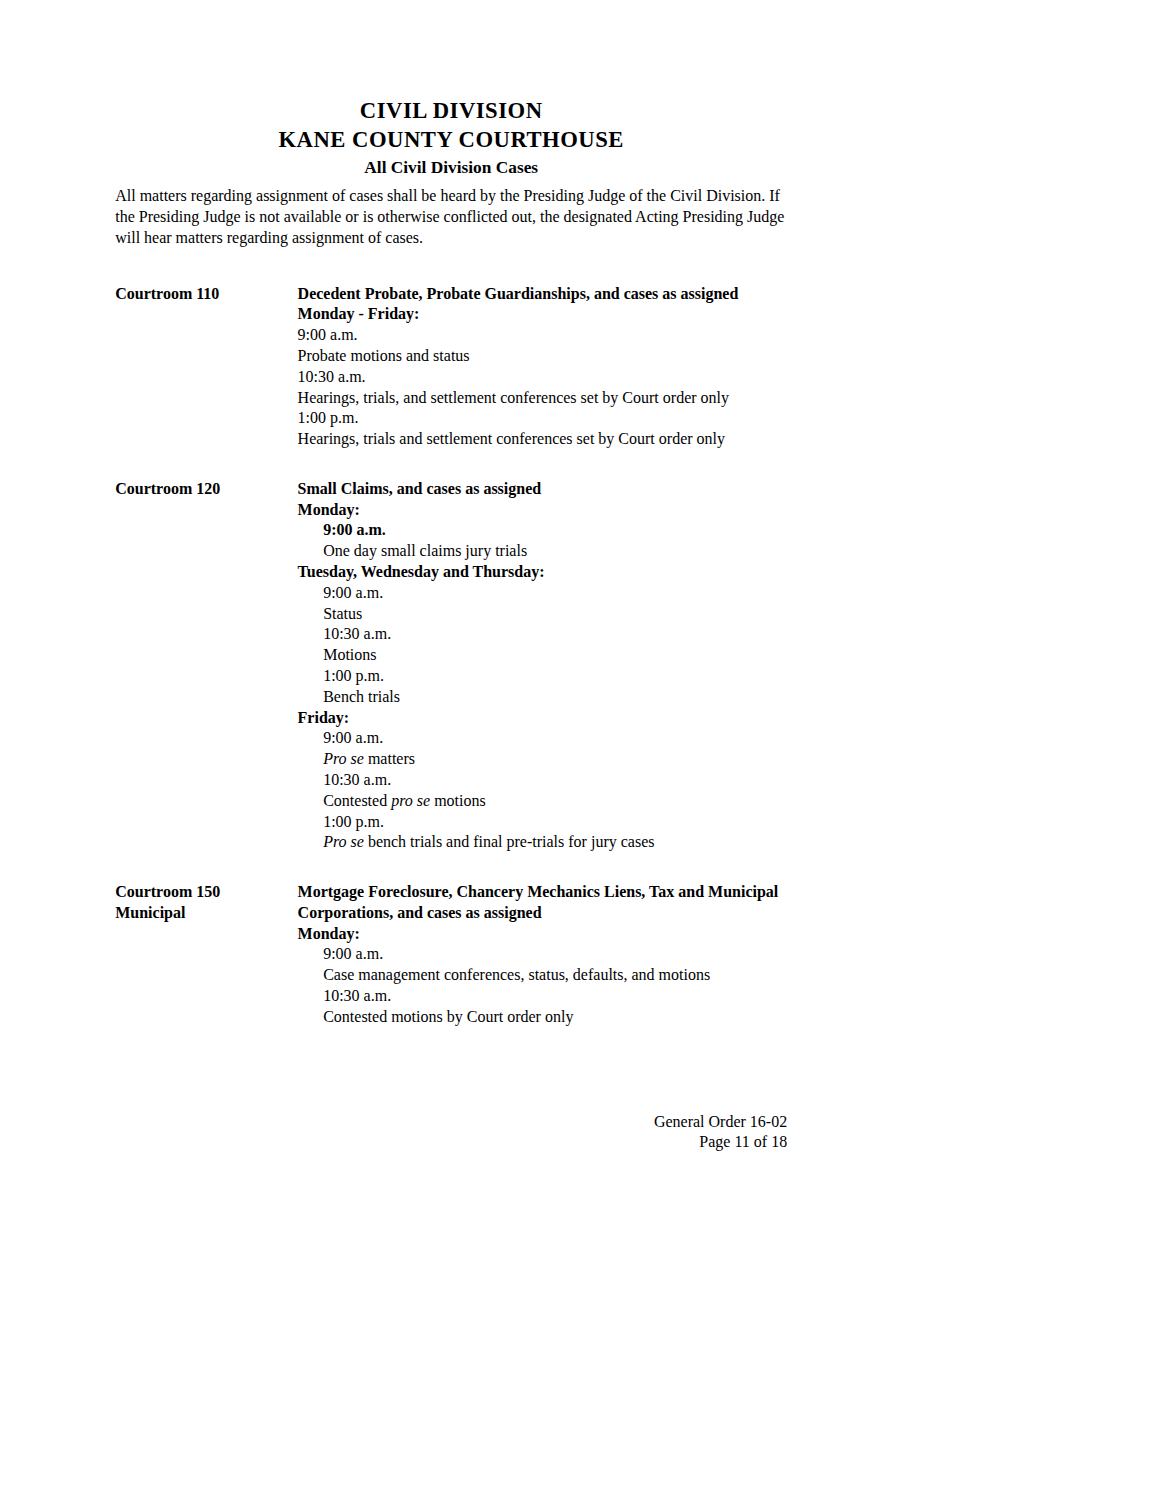CIVIL DIVISION
KANE COUNTY COURTHOUSE
All Civil Division Cases
All matters regarding assignment of cases shall be heard by the Presiding Judge of the Civil Division. If the Presiding Judge is not available or is otherwise conflicted out, the designated Acting Presiding Judge will hear matters regarding assignment of cases.
| Courtroom 110 | Decedent Probate, Probate Guardianships, and cases as assigned Monday - Friday: 9:00 a.m. Probate motions and status 10:30 a.m. Hearings, trials, and settlement conferences set by Court order only 1:00 p.m. Hearings, trials and settlement conferences set by Court order only |
| Courtroom 120 | Small Claims, and cases as assigned Monday: 9:00 a.m. One day small claims jury trials Tuesday, Wednesday and Thursday: 9:00 a.m. Status 10:30 a.m. Motions 1:00 p.m. Bench trials Friday: 9:00 a.m. Pro se matters 10:30 a.m. Contested pro se motions 1:00 p.m. Pro se bench trials and final pre-trials for jury cases |
| Courtroom 150 Municipal | Mortgage Foreclosure, Chancery Mechanics Liens, Tax and Municipal Corporations, and cases as assigned Monday: 9:00 a.m. Case management conferences, status, defaults, and motions 10:30 a.m. Contested motions by Court order only |
General Order 16-02
Page 11 of 18